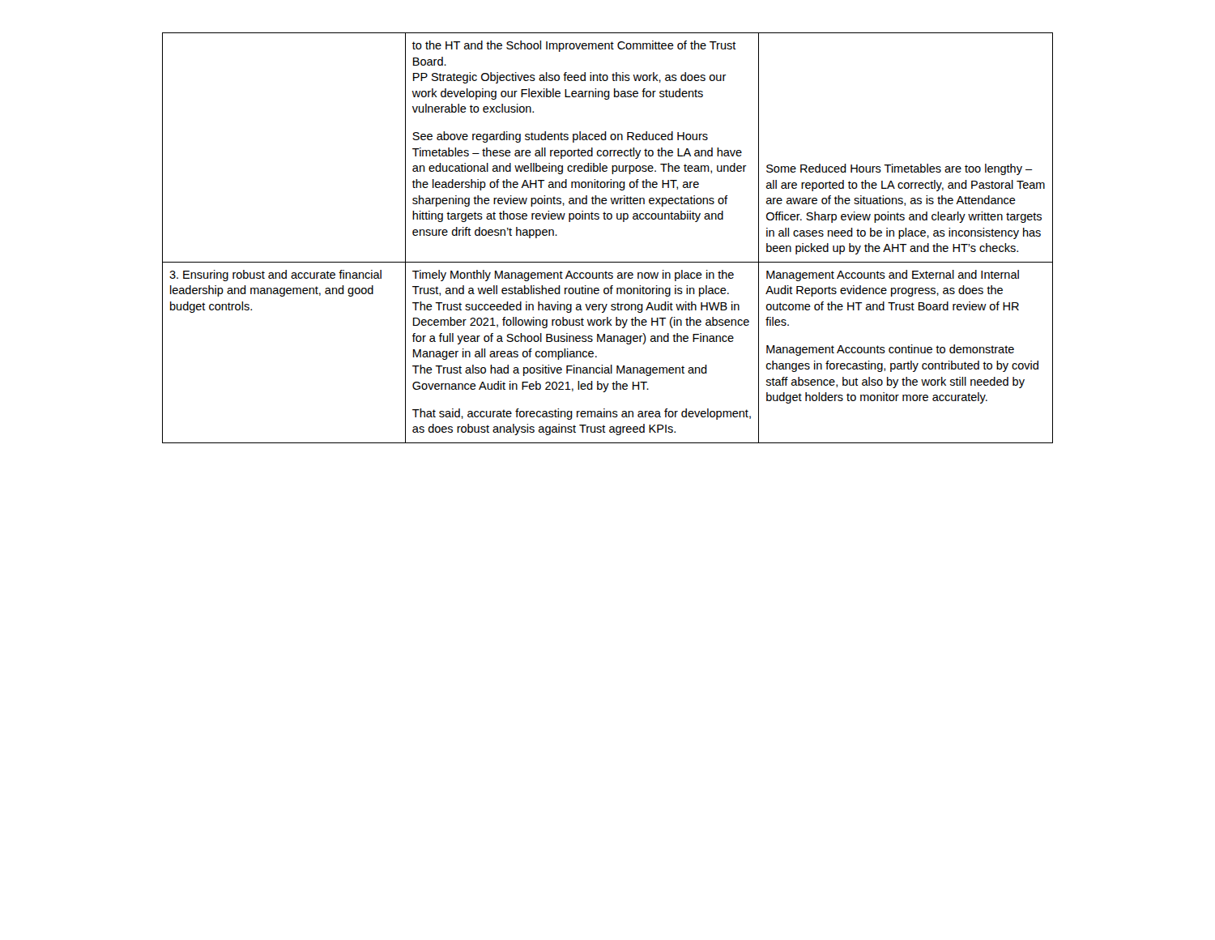| | to the HT and the School Improvement Committee of the Trust Board. PP Strategic Objectives also feed into this work, as does our work developing our Flexible Learning base for students vulnerable to exclusion. See above regarding students placed on Reduced Hours Timetables – these are all reported correctly to the LA and have an educational and wellbeing credible purpose. The team, under the leadership of the AHT and monitoring of the HT, are sharpening the review points, and the written expectations of hitting targets at those review points to up accountabiity and ensure drift doesn’t happen. | Some Reduced Hours Timetables are too lengthy – all are reported to the LA correctly, and Pastoral Team are aware of the situations, as is the Attendance Officer. Sharp eview points and clearly written targets in all cases need to be in place, as inconsistency has been picked up by the AHT and the HT’s checks. |
| 3. Ensuring robust and accurate financial leadership and management, and good budget controls. | Timely Monthly Management Accounts are now in place in the Trust, and a well established routine of monitoring is in place. The Trust succeeded in having a very strong Audit with HWB in December 2021, following robust work by the HT (in the absence for a full year of a School Business Manager) and the Finance Manager in all areas of compliance. The Trust also had a positive Financial Management and Governance Audit in Feb 2021, led by the HT. That said, accurate forecasting remains an area for development, as does robust analysis against Trust agreed KPIs. | Management Accounts and External and Internal Audit Reports evidence progress, as does the outcome of the HT and Trust Board review of HR files. Management Accounts continue to demonstrate changes in forecasting, partly contributed to by covid staff absence, but also by the work still needed by budget holders to monitor more accurately. |